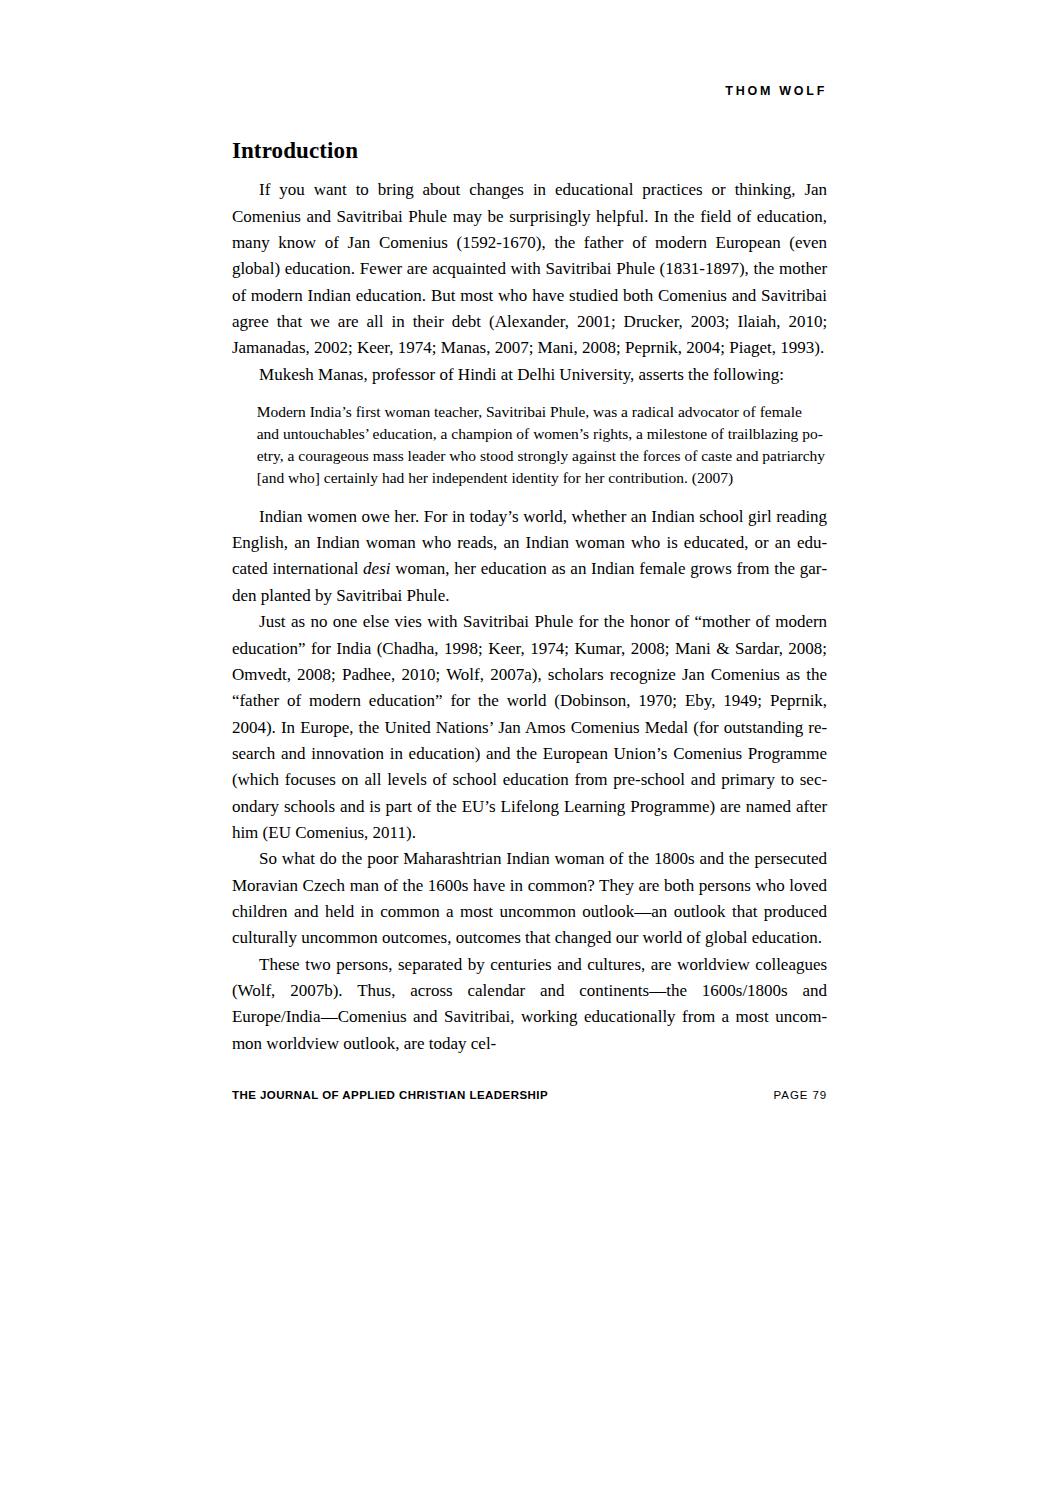Thom Wolf
Introduction
If you want to bring about changes in educational practices or thinking, Jan Comenius and Savitribai Phule may be surprisingly helpful. In the field of education, many know of Jan Comenius (1592-1670), the father of modern European (even global) education. Fewer are acquainted with Savitribai Phule (1831-1897), the mother of modern Indian education. But most who have studied both Comenius and Savitribai agree that we are all in their debt (Alexander, 2001; Drucker, 2003; Ilaiah, 2010; Jamanadas, 2002; Keer, 1974; Manas, 2007; Mani, 2008; Peprnik, 2004; Piaget, 1993).
Mukesh Manas, professor of Hindi at Delhi University, asserts the following:
Modern India’s first woman teacher, Savitribai Phule, was a radical advocator of female and untouchables’ education, a champion of women’s rights, a milestone of trailblazing poetry, a courageous mass leader who stood strongly against the forces of caste and patriarchy [and who] certainly had her independent identity for her contribution. (2007)
Indian women owe her. For in today’s world, whether an Indian school girl reading English, an Indian woman who reads, an Indian woman who is educated, or an educated international desi woman, her education as an Indian female grows from the garden planted by Savitribai Phule.
Just as no one else vies with Savitribai Phule for the honor of “mother of modern education” for India (Chadha, 1998; Keer, 1974; Kumar, 2008; Mani & Sardar, 2008; Omvedt, 2008; Padhee, 2010; Wolf, 2007a), scholars recognize Jan Comenius as the “father of modern education” for the world (Dobinson, 1970; Eby, 1949; Peprnik, 2004). In Europe, the United Nations’ Jan Amos Comenius Medal (for outstanding research and innovation in education) and the European Union’s Comenius Programme (which focuses on all levels of school education from pre-school and primary to secondary schools and is part of the EU’s Lifelong Learning Programme) are named after him (EU Comenius, 2011).
So what do the poor Maharashtrian Indian woman of the 1800s and the persecuted Moravian Czech man of the 1600s have in common? They are both persons who loved children and held in common a most uncommon outlook—an outlook that produced culturally uncommon outcomes, outcomes that changed our world of global education.
These two persons, separated by centuries and cultures, are worldview colleagues (Wolf, 2007b). Thus, across calendar and continents—the 1600s/1800s and Europe/India—Comenius and Savitribai, working educationally from a most uncommon worldview outlook, are today cel-
The Journal of Applied Christian Leadership PAGE 79